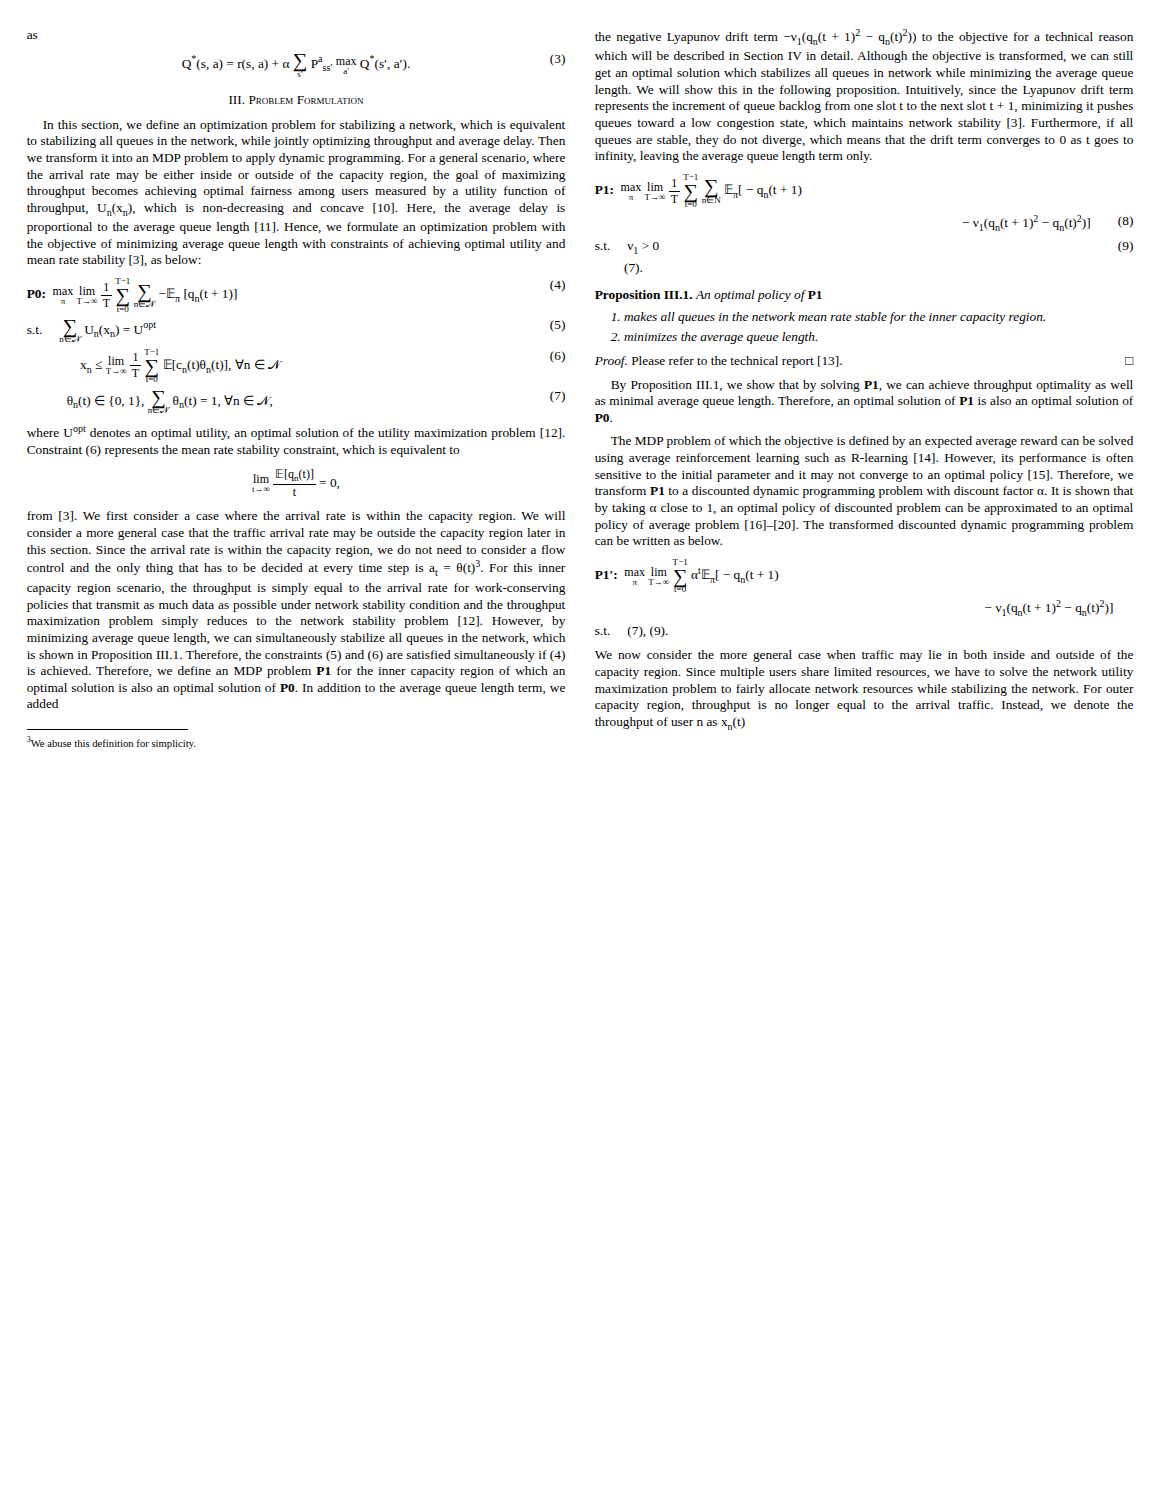as
Q*(s, a) = r(s, a) + α ∑s′ Pass′ max a′ Q*(s′, a′). (3)
III. Problem Formulation
In this section, we define an optimization problem for stabilizing a network, which is equivalent to stabilizing all queues in the network, while jointly optimizing throughput and average delay. Then we transform it into an MDP problem to apply dynamic programming. For a general scenario, where the arrival rate may be either inside or outside of the capacity region, the goal of maximizing throughput becomes achieving optimal fairness among users measured by a utility function of throughput, Un(xn), which is non-decreasing and concave [10]. Here, the average delay is proportional to the average queue length [11]. Hence, we formulate an optimization problem with the objective of minimizing average queue length with constraints of achieving optimal utility and mean rate stability [3], as below:
P0: max π lim T→∞ 1 T T−1∑t=0 ∑n∈𝒩 −𝔼π [qn(t + 1)] (4) s.t. ∑n∈𝒩 Un(xn) = Uopt (5) xn ≤ lim T→∞ 1 T T−1∑t=0 𝔼[cn(t)θn(t)], ∀n ∈ 𝒩 (6) θn(t) ∈ {0, 1}, ∑n∈𝒩 θn(t) = 1, ∀n ∈ 𝒩, (7)
where Uopt denotes an optimal utility, an optimal solution of the utility maximization problem [12]. Constraint (6) represents the mean rate stability constraint, which is equivalent to
lim t→∞ 𝔼[qn(t)] t = 0,
from [3]. We first consider a case where the arrival rate is within the capacity region. We will consider a more general case that the traffic arrival rate may be outside the capacity region later in this section. Since the arrival rate is within the capacity region, we do not need to consider a flow control and the only thing that has to be decided at every time step is at = θ(t)3. For this inner capacity region scenario, the throughput is simply equal to the arrival rate for work-conserving policies that transmit as much data as possible under network stability condition and the throughput maximization problem simply reduces to the network stability problem [12]. However, by minimizing average queue length, we can simultaneously stabilize all queues in the network, which is shown in Proposition III.1. Therefore, the constraints (5) and (6) are satisfied simultaneously if (4) is achieved. Therefore, we define an MDP problem P1 for the inner capacity region of which an optimal solution is also an optimal solution of P0. In addition to the average queue length term, we added
3We abuse this definition for simplicity.
the negative Lyapunov drift term −ν1(qn(t + 1)2 − qn(t)2)) to the objective for a technical reason which will be described in Section IV in detail. Although the objective is transformed, we can still get an optimal solution which stabilizes all queues in network while minimizing the average queue length. We will show this in the following proposition. Intuitively, since the Lyapunov drift term represents the increment of queue backlog from one slot t to the next slot t + 1, minimizing it pushes queues toward a low congestion state, which maintains network stability [3]. Furthermore, if all queues are stable, they do not diverge, which means that the drift term converges to 0 as t goes to infinity, leaving the average queue length term only.
P1: max π lim T→∞ 1 T T−1∑t=0 ∑n∈N 𝔼π[ − qn(t + 1) − ν1(qn(t + 1)2 − qn(t)2)] (8) s.t. ν1 > 0 (9) (7).
Proposition III.1. An optimal policy of P1
makes all queues in the network mean rate stable for the inner capacity region.
minimizes the average queue length.
Proof. Please refer to the technical report [13]. □
By Proposition III.1, we show that by solving P1, we can achieve throughput optimality as well as minimal average queue length. Therefore, an optimal solution of P1 is also an optimal solution of P0.
The MDP problem of which the objective is defined by an expected average reward can be solved using average reinforcement learning such as R-learning [14]. However, its performance is often sensitive to the initial parameter and it may not converge to an optimal policy [15]. Therefore, we transform P1 to a discounted dynamic programming problem with discount factor α. It is shown that by taking α close to 1, an optimal policy of discounted problem can be approximated to an optimal policy of average problem [16]–[20]. The transformed discounted dynamic programming problem can be written as below.
P1′: max π lim T→∞ T−1∑t=0 αt𝔼π[ − qn(t + 1) − ν1(qn(t + 1)2 − qn(t)2)] s.t. (7), (9).
We now consider the more general case when traffic may lie in both inside and outside of the capacity region. Since multiple users share limited resources, we have to solve the network utility maximization problem to fairly allocate network resources while stabilizing the network. For outer capacity region, throughput is no longer equal to the arrival traffic. Instead, we denote the throughput of user n as xn(t)